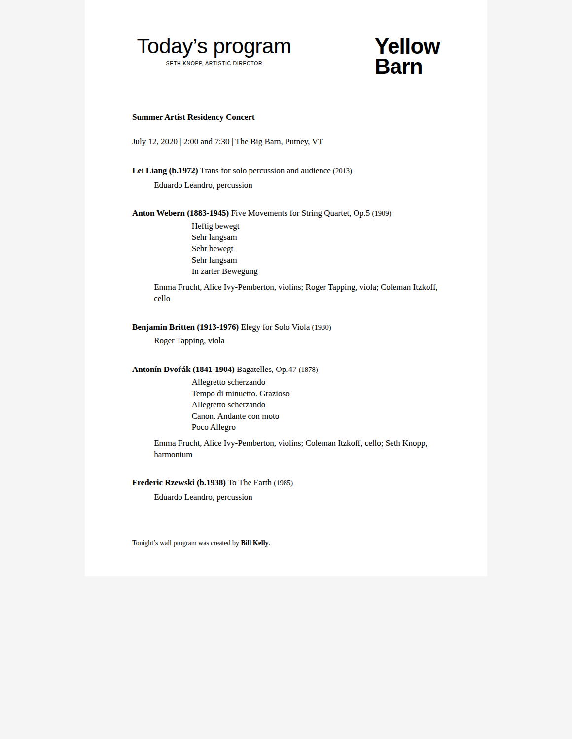Today’s program
Seth Knopp, Artistic Director
Yellow
Barn
Summer Artist Residency Concert
July 12, 2020 | 2:00 and 7:30 | The Big Barn, Putney, VT
Lei Liang (b.1972) Trans for solo percussion and audience (2013)
Eduardo Leandro, percussion
Anton Webern (1883-1945) Five Movements for String Quartet, Op.5 (1909)
Heftig bewegt
Sehr langsam
Sehr bewegt
Sehr langsam
In zarter Bewegung
Emma Frucht, Alice Ivy-Pemberton, violins; Roger Tapping, viola; Coleman Itzkoff, cello
Benjamin Britten (1913-1976) Elegy for Solo Viola (1930)
Roger Tapping, viola
Antonín Dvořák (1841-1904) Bagatelles, Op.47 (1878)
Allegretto scherzando
Tempo di minuetto. Grazioso
Allegretto scherzando
Canon. Andante con moto
Poco Allegro
Emma Frucht, Alice Ivy-Pemberton, violins; Coleman Itzkoff, cello; Seth Knopp, harmonium
Frederic Rzewski (b.1938) To The Earth (1985)
Eduardo Leandro, percussion
Tonight’s wall program was created by Bill Kelly.